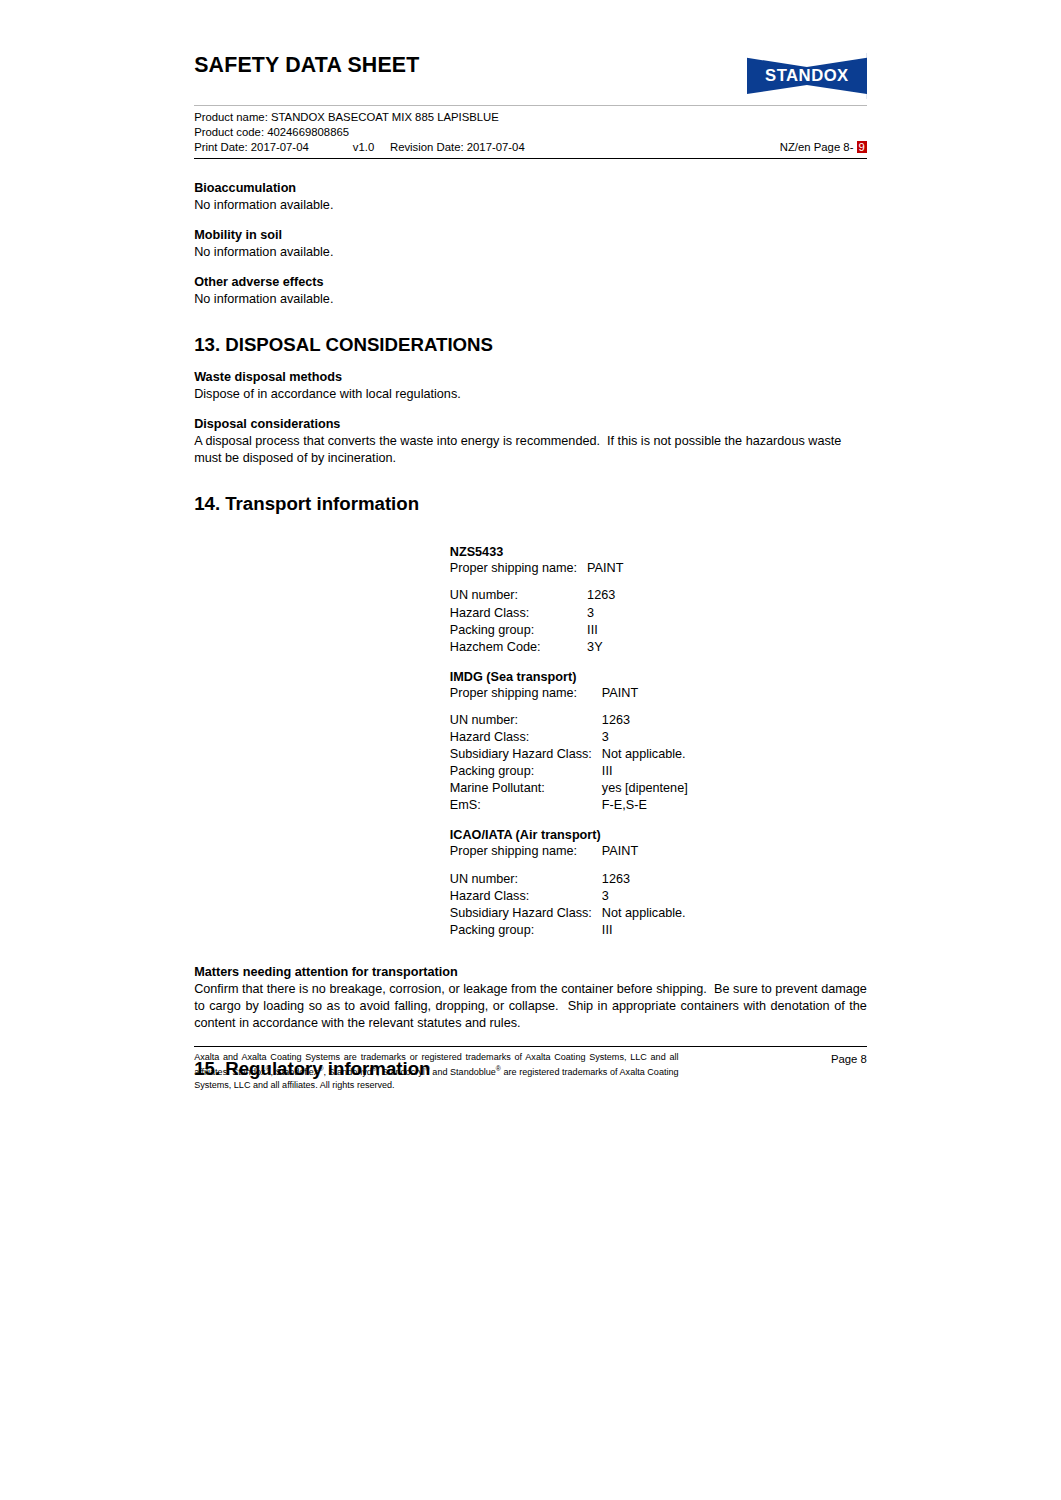SAFETY DATA SHEET
STANDOX
Product name: STANDOX BASECOAT MIX 885 LAPISBLUE
Product code: 4024669808865
Print Date: 2017-07-04 v1.0 Revision Date: 2017-07-04
NZ/en Page 8- 9
Bioaccumulation
No information available.
Mobility in soil
No information available.
Other adverse effects
No information available.
13. DISPOSAL CONSIDERATIONS
Waste disposal methods
Dispose of in accordance with local regulations.
Disposal considerations
A disposal process that converts the waste into energy is recommended. If this is not possible the hazardous waste must be disposed of by incineration.
14. Transport information
NZS5433
| Proper shipping name: | PAINT |
| UN number: | 1263 |
| Hazard Class: | 3 |
| Packing group: | III |
| Hazchem Code: | 3Y |
IMDG (Sea transport)
| Proper shipping name: | PAINT |
| UN number: | 1263 |
| Hazard Class: | 3 |
| Subsidiary Hazard Class: | Not applicable. |
| Packing group: | III |
| Marine Pollutant: | yes [dipentene] |
| EmS: | F-E,S-E |
ICAO/IATA (Air transport)
| Proper shipping name: | PAINT |
| UN number: | 1263 |
| Hazard Class: | 3 |
| Subsidiary Hazard Class: | Not applicable. |
| Packing group: | III |
Matters needing attention for transportation
Confirm that there is no breakage, corrosion, or leakage from the container before shipping. Be sure to prevent damage to cargo by loading so as to avoid falling, dropping, or collapse. Ship in appropriate containers with denotation of the content in accordance with the relevant statutes and rules.
15. Regulatory information
Axalta and Axalta Coating Systems are trademarks or registered trademarks of Axalta Coating Systems, LLC and all affiliates. Standox®, Standoflex®, Standohyd®, Standocryl® and Standoblue® are registered trademarks of Axalta Coating Systems, LLC and all affiliates. All rights reserved.
Page 8